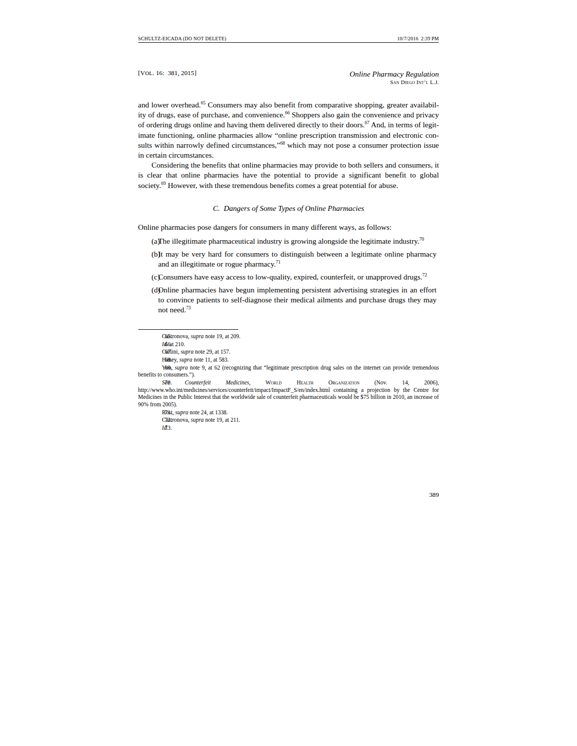Schultz-Eicada (Do Not Delete) 10/7/2016 2:39 PM
[VOL. 16: 381, 2015]
Online Pharmacy Regulation San Diego Int’l L.J.
and lower overhead.65 Consumers may also benefit from comparative shopping, greater availability of drugs, ease of purchase, and convenience.66 Shoppers also gain the convenience and privacy of ordering drugs online and having them delivered directly to their doors.67 And, in terms of legitimate functioning, online pharmacies allow “online prescription transmission and electronic consults within narrowly defined circumstances,”68 which may not pose a consumer protection issue in certain circumstances.
Considering the benefits that online pharmacies may provide to both sellers and consumers, it is clear that online pharmacies have the potential to provide a significant benefit to global society.69 However, with these tremendous benefits comes a great potential for abuse.
C. Dangers of Some Types of Online Pharmacies
Online pharmacies pose dangers for consumers in many different ways, as follows:
(a) The illegitimate pharmaceutical industry is growing alongside the legitimate industry.70
(b) It may be very hard for consumers to distinguish between a legitimate online pharmacy and an illegitimate or rogue pharmacy.71
(c) Consumers have easy access to low-quality, expired, counterfeit, or unapproved drugs.72
(d) Online pharmacies have begun implementing persistent advertising strategies in an effort to convince patients to self-diagnose their medical ailments and purchase drugs they may not need.73
65. Castronova, supra note 19, at 209.
66. Id. at 210.
67. Carlini, supra note 29, at 157.
68. Haney, supra note 11, at 583.
69. Yoo, supra note 9, at 62 (recognizing that “legitimate prescription drug sales on the internet can provide tremendous benefits to consumers.”).
70. See Counterfeit Medicines, World Health Organization (Nov. 14, 2006), http://www.who.int/medicines/services/counterfeit/impact/ImpactF_S/en/index.html containing a projection by the Centre for Medicines in the Public Interest that the worldwide sale of counterfeit pharmaceuticals would be $75 billion in 2010, an increase of 90% from 2005).
71. Rost, supra note 24, at 1338.
72. Castronova, supra note 19, at 211.
73. Id.
389